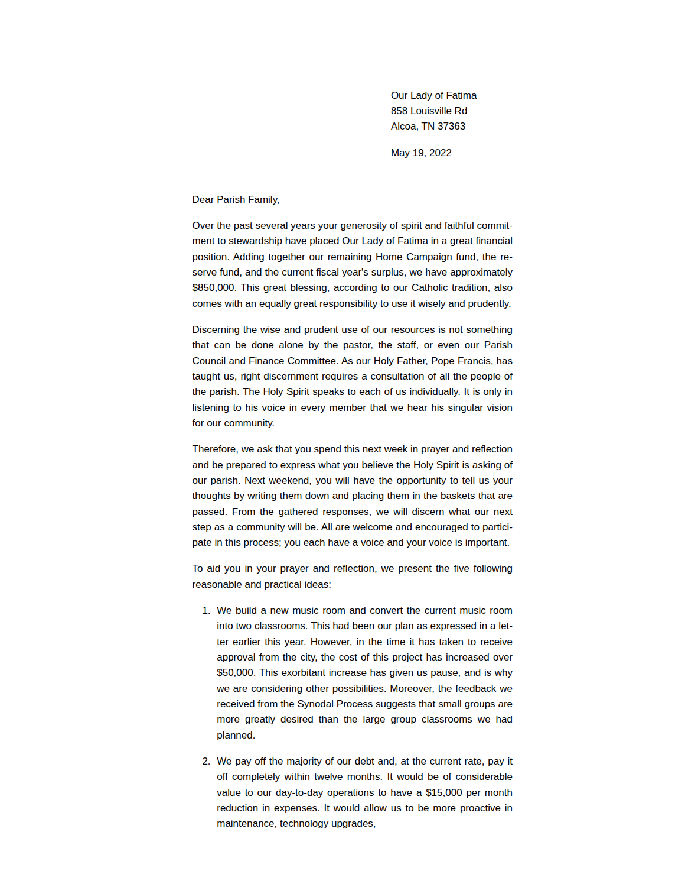Our Lady of Fatima
858 Louisville Rd
Alcoa, TN 37363
May 19, 2022
Dear Parish Family,
Over the past several years your generosity of spirit and faithful commitment to stewardship have placed Our Lady of Fatima in a great financial position. Adding together our remaining Home Campaign fund, the reserve fund, and the current fiscal year's surplus, we have approximately $850,000. This great blessing, according to our Catholic tradition, also comes with an equally great responsibility to use it wisely and prudently.
Discerning the wise and prudent use of our resources is not something that can be done alone by the pastor, the staff, or even our Parish Council and Finance Committee. As our Holy Father, Pope Francis, has taught us, right discernment requires a consultation of all the people of the parish. The Holy Spirit speaks to each of us individually. It is only in listening to his voice in every member that we hear his singular vision for our community.
Therefore, we ask that you spend this next week in prayer and reflection and be prepared to express what you believe the Holy Spirit is asking of our parish. Next weekend, you will have the opportunity to tell us your thoughts by writing them down and placing them in the baskets that are passed. From the gathered responses, we will discern what our next step as a community will be. All are welcome and encouraged to participate in this process; you each have a voice and your voice is important.
To aid you in your prayer and reflection, we present the five following reasonable and practical ideas:
We build a new music room and convert the current music room into two classrooms. This had been our plan as expressed in a letter earlier this year. However, in the time it has taken to receive approval from the city, the cost of this project has increased over $50,000. This exorbitant increase has given us pause, and is why we are considering other possibilities. Moreover, the feedback we received from the Synodal Process suggests that small groups are more greatly desired than the large group classrooms we had planned.
We pay off the majority of our debt and, at the current rate, pay it off completely within twelve months. It would be of considerable value to our day-to-day operations to have a $15,000 per month reduction in expenses. It would allow us to be more proactive in maintenance, technology upgrades,